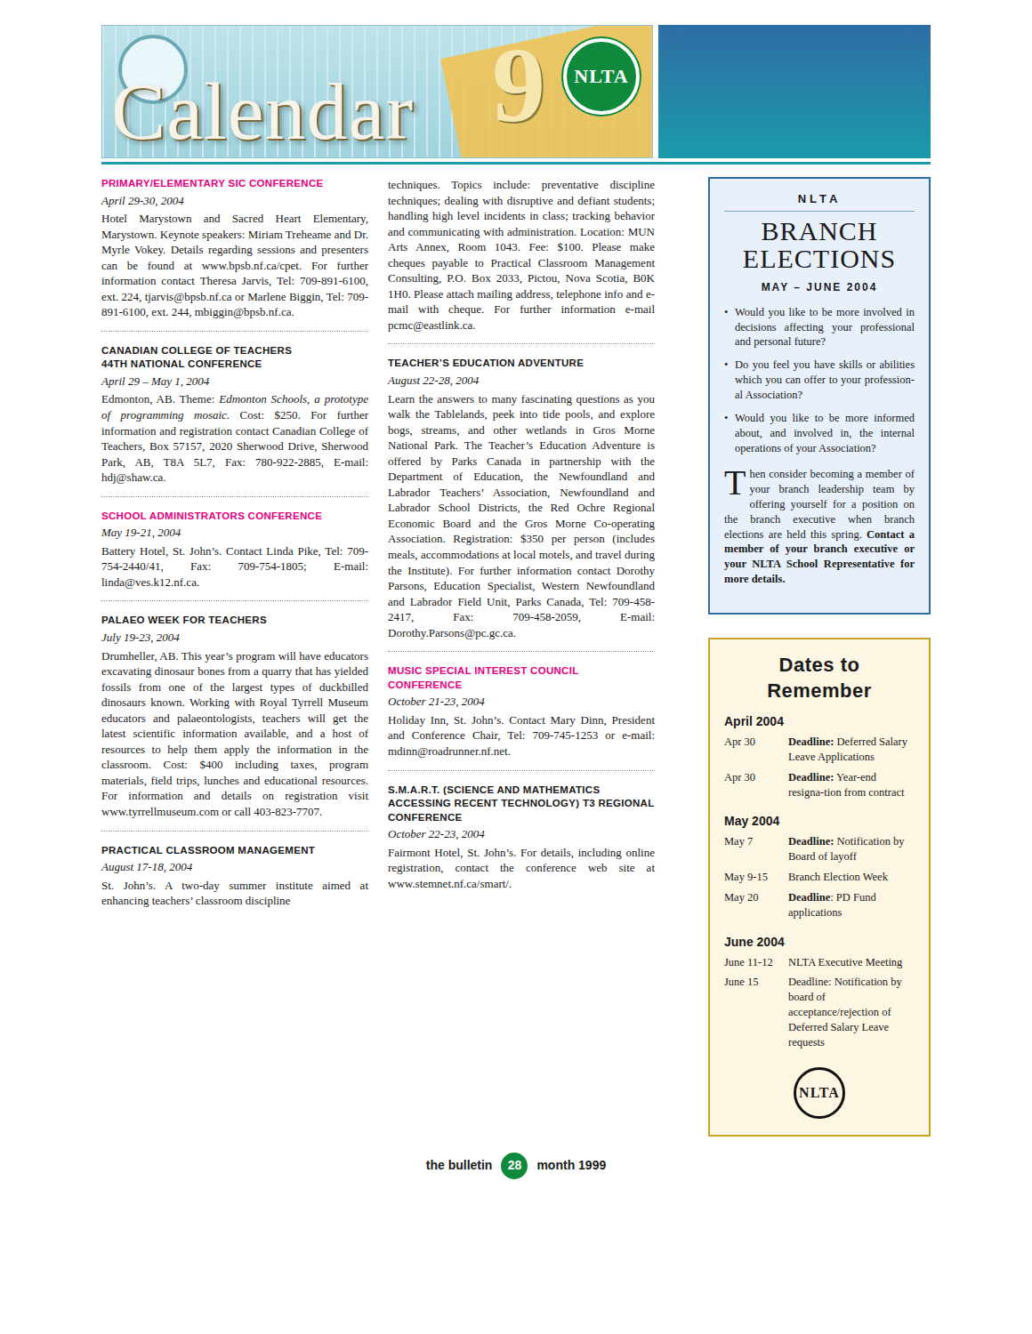9
Calendar
NLTA
Primary/Elementary SIC Conference
April 29-30, 2004
Hotel Marystown and Sacred Heart Elementary, Marystown. Keynote speakers: Miriam Treheame and Dr. Myrle Vokey. Details regarding sessions and presenters can be found at www.bpsb.nf.ca/cpet. For further information contact Theresa Jarvis, Tel: 709-891-6100, ext. 224, tjarvis@bpsb.nf.ca or Marlene Biggin, Tel: 709-891-6100, ext. 244, mbiggin@bpsb.nf.ca.
Canadian College of Teachers
44th National Conference
April 29 – May 1, 2004
Edmonton, AB. Theme: Edmonton Schools, a prototype of programming mosaic. Cost: $250. For further information and registration contact Canadian College of Teachers, Box 57157, 2020 Sherwood Drive, Sherwood Park, AB, T8A 5L7, Fax: 780-922-2885, E-mail: hdj@shaw.ca.
School Administrators Conference
May 19-21, 2004
Battery Hotel, St. John’s. Contact Linda Pike, Tel: 709-754-2440/41, Fax: 709-754-1805; E-mail: linda@ves.k12.nf.ca.
Palaeo Week for Teachers
July 19-23, 2004
Drumheller, AB. This year’s program will have educators excavating dinosaur bones from a quarry that has yielded fossils from one of the largest types of duckbilled dinosaurs known. Working with Royal Tyrrell Museum educators and palaeontologists, teachers will get the latest scientific information available, and a host of resources to help them apply the information in the classroom. Cost: $400 including taxes, program materials, field trips, lunches and educational resources. For information and details on registration visit www.tyrrellmuseum.com or call 403-823-7707.
Practical Classroom Management
August 17-18, 2004
St. John’s. A two-day summer institute aimed at enhancing teachers’ classroom discipline
techniques. Topics include: preventative discipline techniques; dealing with disruptive and defiant students; handling high level incidents in class; tracking behavior and communicating with administration. Location: MUN Arts Annex, Room 1043. Fee: $100. Please make cheques payable to Practical Classroom Management Consulting, P.O. Box 2033, Pictou, Nova Scotia, B0K 1H0. Please attach mailing address, telephone info and e-mail with cheque. For further information e-mail pcmc@eastlink.ca.
Teacher’s Education Adventure
August 22-28, 2004
Learn the answers to many fascinating questions as you walk the Tablelands, peek into tide pools, and explore bogs, streams, and other wetlands in Gros Morne National Park. The Teacher’s Education Adventure is offered by Parks Canada in partnership with the Department of Education, the Newfoundland and Labrador Teachers’ Association, Newfoundland and Labrador School Districts, the Red Ochre Regional Economic Board and the Gros Morne Co-operating Association. Registration: $350 per person (includes meals, accommodations at local motels, and travel during the Institute). For further information contact Dorothy Parsons, Education Specialist, Western Newfoundland and Labrador Field Unit, Parks Canada, Tel: 709-458-2417, Fax: 709-458-2059, E-mail: Dorothy.Parsons@pc.gc.ca.
Music Special Interest Council Conference
October 21-23, 2004
Holiday Inn, St. John’s. Contact Mary Dinn, President and Conference Chair, Tel: 709-745-1253 or e-mail: mdinn@roadrunner.nf.net.
S.M.A.R.T. (Science and Mathematics Accessing Recent Technology) T3 Regional Conference
October 22-23, 2004
Fairmont Hotel, St. John’s. For details, including online registration, contact the conference web site at www.stemnet.nf.ca/smart/.
NLTA
Branch
Elections
MAY – JUNE 2004
Would you like to be more involved in decisions affecting your professional and personal future?
Do you feel you have skills or abilities which you can offer to your profession-al Association?
Would you like to be more informed about, and involved in, the internal operations of your Association?
Then consider becoming a member of your branch leadership team by offering yourself for a position on the branch executive when branch elections are held this spring. Contact a member of your branch executive or your NLTA School Representative for more details.
Dates to Remember
April 2004
| Apr 30 | Deadline: Deferred Salary Leave Applications |
| Apr 30 | Deadline: Year-end resigna-tion from contract |
May 2004
| May 7 | Deadline: Notification by Board of layoff |
| May 9-15 | Branch Election Week |
| May 20 | Deadline : PD Fund applications |
June 2004
| June 11-12 | NLTA Executive Meeting |
| June 15 | Deadline: Notification by board of acceptance/rejection of Deferred Salary Leave requests |
NLTA
the bulletin 28 month 1999